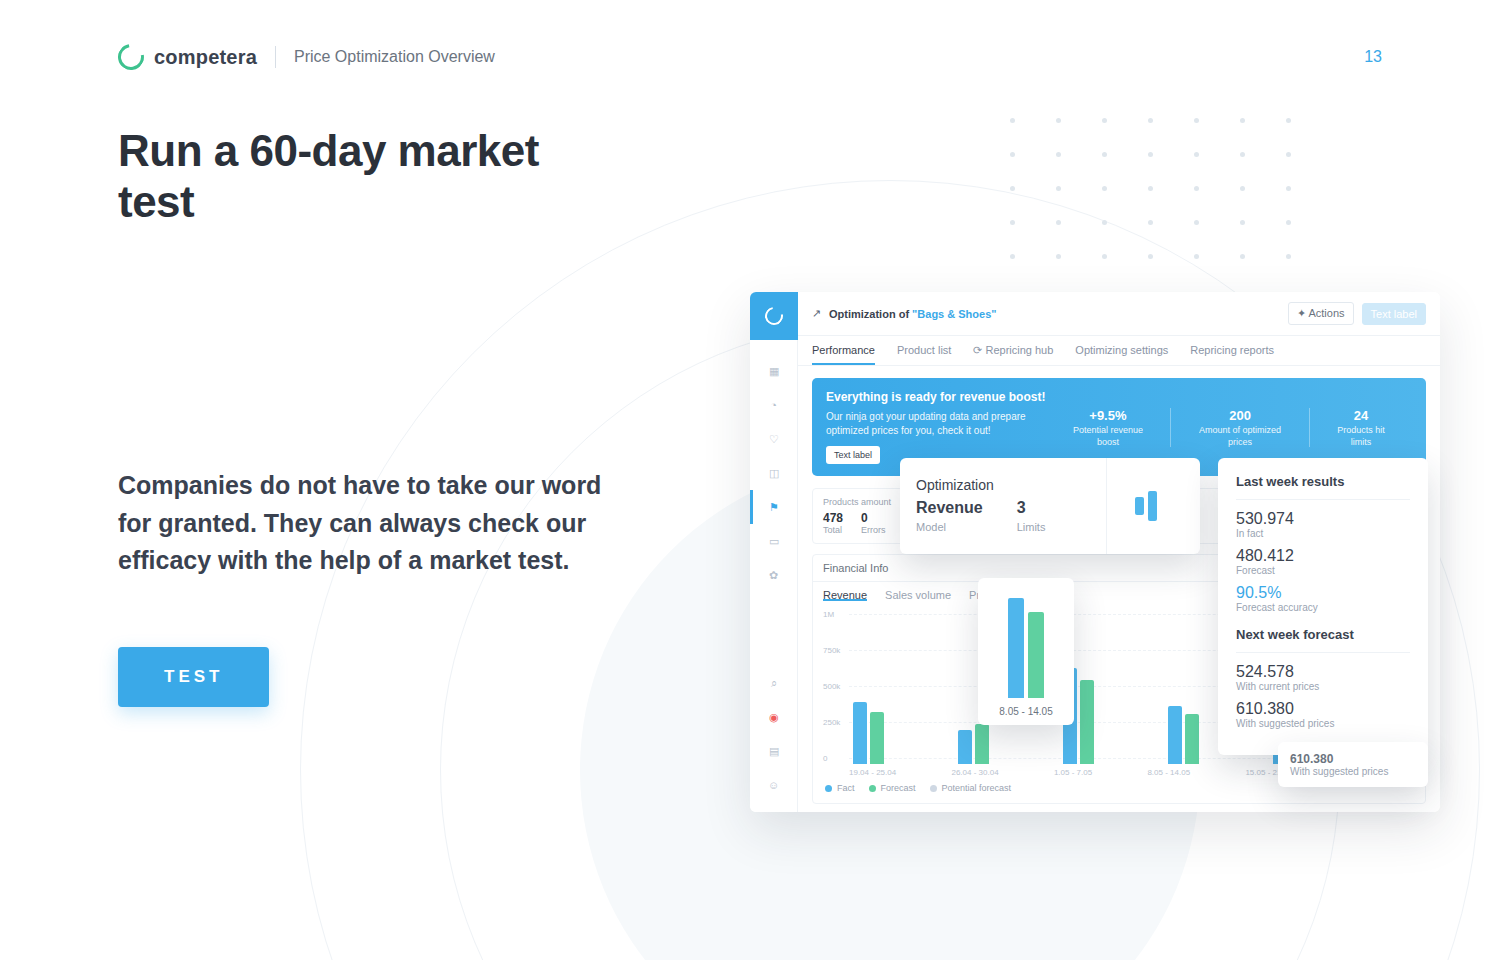competera
Price Optimization Overview
13
Run a 60-day market test
Companies do not have to take our word for granted. They can always check our efficacy with the help of a market test.
TEST
▦
◔
♡
◫
⚑
▭
✿
⌕
◉
▤
☺
↗ Optimization of "Bags & Shoes" ✦ Actions Text label
Performance
Product list
⟳ Repricing hub
Optimizing settings
Repricing reports
Everything is ready for revenue boost!
Our ninja got your updating data and prepare optimized prices for you, check it out!
Text label
+9.5% Potential revenue boost
200 Amount of optimized prices
24 Products hit limits
Products amount
478 Total
0 Errors
Financial Info
Revenue
Sales volume
Pr…
1M 750k 500k 250k 0
19.04 - 25.04 26.04 - 30.04 1.05 - 7.05 8.05 - 14.05 15.05 - 21.05 22.05 - 28.05
Fact Forecast Potential forecast
Optimization
Revenue Model
3 Limits
Last week results
530.974
In fact
480.412
Forecast
90.5%
Forecast accuracy
Next week forecast
524.578
With current prices
610.380
With suggested prices
8.05 - 14.05
610.380 With suggested prices